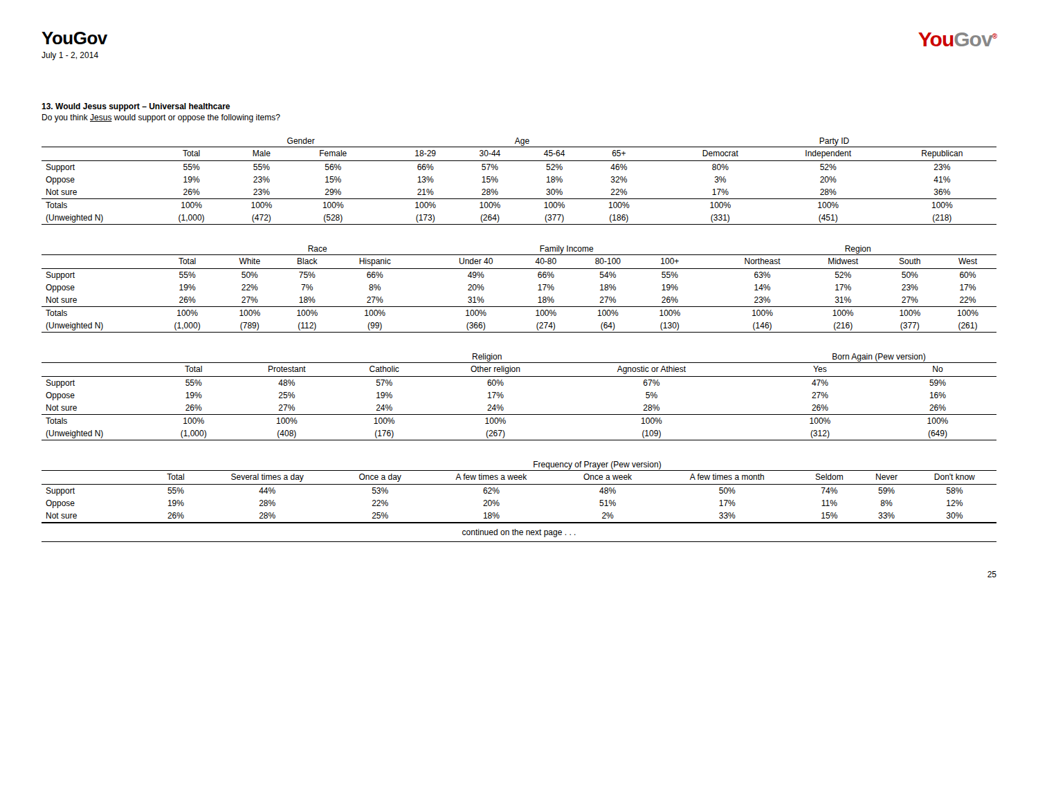YouGov
July 1 - 2, 2014
YouGov®
13. Would Jesus support – Universal healthcare
Do you think Jesus would support or oppose the following items?
| | | Gender | | Age | | Party ID |
| --- | --- | --- | --- | --- | --- | --- |
| | Total | Male | Female | | 18-29 | 30-44 | 45-64 | 65+ | | Democrat | Independent | Republican |
| Support | 55% | 55% | 56% | | 66% | 57% | 52% | 46% | | 80% | 52% | 23% |
| Oppose | 19% | 23% | 15% | | 13% | 15% | 18% | 32% | | 3% | 20% | 41% |
| Not sure | 26% | 23% | 29% | | 21% | 28% | 30% | 22% | | 17% | 28% | 36% |
| Totals | 100% | 100% | 100% | | 100% | 100% | 100% | 100% | | 100% | 100% | 100% |
| (Unweighted N) | (1,000) | (472) | (528) | | (173) | (264) | (377) | (186) | | (331) | (451) | (218) |
| | | Race | | Family Income | | Region |
| --- | --- | --- | --- | --- | --- | --- |
| | Total | White | Black | Hispanic | | Under 40 | 40-80 | 80-100 | 100+ | | Northeast | Midwest | South | West |
| Support | 55% | 50% | 75% | 66% | | 49% | 66% | 54% | 55% | | 63% | 52% | 50% | 60% |
| Oppose | 19% | 22% | 7% | 8% | | 20% | 17% | 18% | 19% | | 14% | 17% | 23% | 17% |
| Not sure | 26% | 27% | 18% | 27% | | 31% | 18% | 27% | 26% | | 23% | 31% | 27% | 22% |
| Totals | 100% | 100% | 100% | 100% | | 100% | 100% | 100% | 100% | | 100% | 100% | 100% | 100% |
| (Unweighted N) | (1,000) | (789) | (112) | (99) | | (366) | (274) | (64) | (130) | | (146) | (216) | (377) | (261) |
| | | Religion | | Born Again (Pew version) |
| --- | --- | --- | --- | --- |
| | Total | Protestant | Catholic | Other religion | Agnostic or Athiest | | Yes | No |
| Support | 55% | 48% | 57% | 60% | 67% | | 47% | 59% |
| Oppose | 19% | 25% | 19% | 17% | 5% | | 27% | 16% |
| Not sure | 26% | 27% | 24% | 24% | 28% | | 26% | 26% |
| Totals | 100% | 100% | 100% | 100% | 100% | | 100% | 100% |
| (Unweighted N) | (1,000) | (408) | (176) | (267) | (109) | | (312) | (649) |
| | | Frequency of Prayer (Pew version) |
| --- | --- | --- |
| | Total | Several times a day | Once a day | A few times a week | Once a week | A few times a month | Seldom | Never | Don't know |
| Support | 55% | 44% | 53% | 62% | 48% | 50% | 74% | 59% | 58% |
| Oppose | 19% | 28% | 22% | 20% | 51% | 17% | 11% | 8% | 12% |
| Not sure | 26% | 28% | 25% | 18% | 2% | 33% | 15% | 33% | 30% |
continued on the next page . . .
25